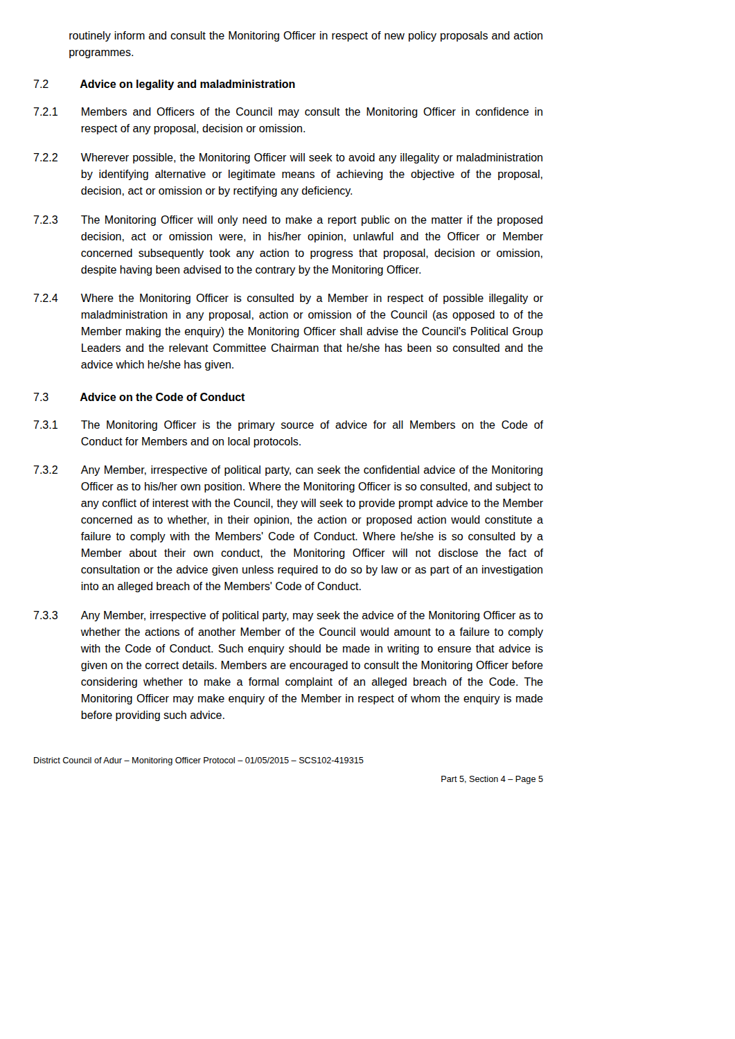routinely inform and consult the Monitoring Officer in respect of new policy proposals and action programmes.
7.2 Advice on legality and maladministration
7.2.1
Members and Officers of the Council may consult the Monitoring Officer in confidence in respect of any proposal, decision or omission.
7.2.2
Wherever possible, the Monitoring Officer will seek to avoid any illegality or maladministration by identifying alternative or legitimate means of achieving the objective of the proposal, decision, act or omission or by rectifying any deficiency.
7.2.3
The Monitoring Officer will only need to make a report public on the matter if the proposed decision, act or omission were, in his/her opinion, unlawful and the Officer or Member concerned subsequently took any action to progress that proposal, decision or omission, despite having been advised to the contrary by the Monitoring Officer.
7.2.4
Where the Monitoring Officer is consulted by a Member in respect of possible illegality or maladministration in any proposal, action or omission of the Council (as opposed to of the Member making the enquiry) the Monitoring Officer shall advise the Council's Political Group Leaders and the relevant Committee Chairman that he/she has been so consulted and the advice which he/she has given.
7.3 Advice on the Code of Conduct
7.3.1
The Monitoring Officer is the primary source of advice for all Members on the Code of Conduct for Members and on local protocols.
7.3.2
Any Member, irrespective of political party, can seek the confidential advice of the Monitoring Officer as to his/her own position. Where the Monitoring Officer is so consulted, and subject to any conflict of interest with the Council, they will seek to provide prompt advice to the Member concerned as to whether, in their opinion, the action or proposed action would constitute a failure to comply with the Members' Code of Conduct. Where he/she is so consulted by a Member about their own conduct, the Monitoring Officer will not disclose the fact of consultation or the advice given unless required to do so by law or as part of an investigation into an alleged breach of the Members' Code of Conduct.
7.3.3
Any Member, irrespective of political party, may seek the advice of the Monitoring Officer as to whether the actions of another Member of the Council would amount to a failure to comply with the Code of Conduct. Such enquiry should be made in writing to ensure that advice is given on the correct details. Members are encouraged to consult the Monitoring Officer before considering whether to make a formal complaint of an alleged breach of the Code. The Monitoring Officer may make enquiry of the Member in respect of whom the enquiry is made before providing such advice.
District Council of Adur – Monitoring Officer Protocol – 01/05/2015 – SCS102-419315
Part 5, Section 4 – Page 5